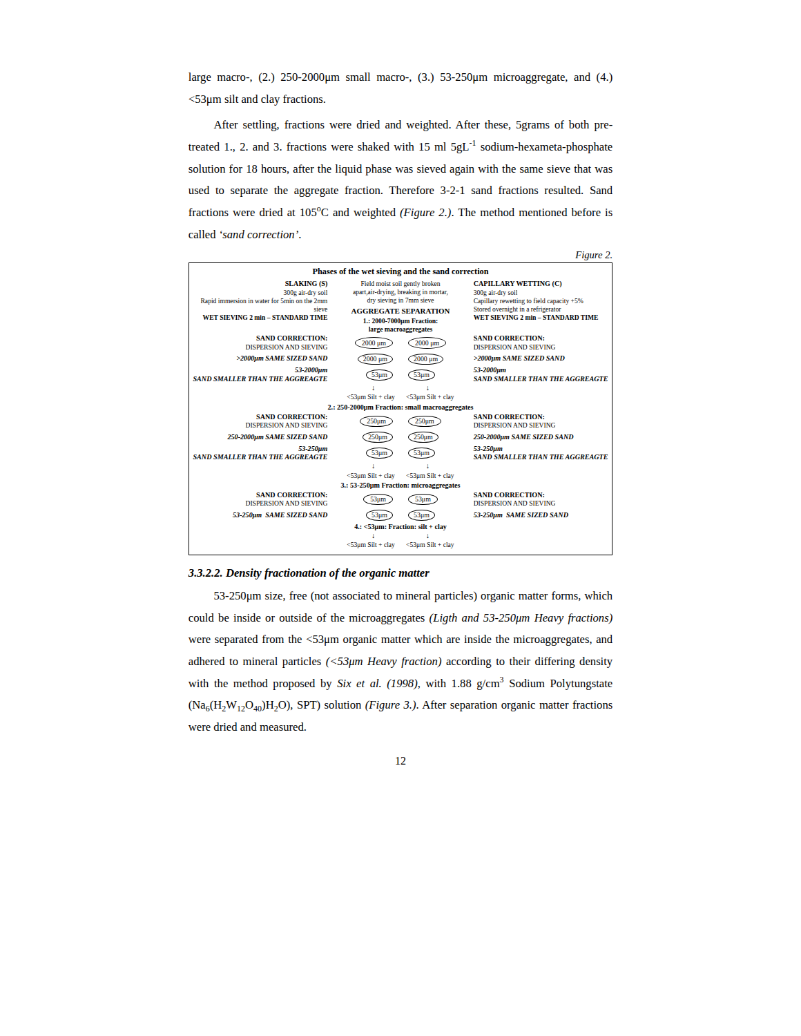large macro-, (2.) 250-2000μm small macro-, (3.) 53-250μm microaggregate, and (4.) <53μm silt and clay fractions.
After settling, fractions were dried and weighted. After these, 5grams of both pre-treated 1., 2. and 3. fractions were shaked with 15 ml 5gL-1 sodium-hexameta-phosphate solution for 18 hours, after the liquid phase was sieved again with the same sieve that was used to separate the aggregate fraction. Therefore 3-2-1 sand fractions resulted. Sand fractions were dried at 105oC and weighted (Figure 2.). The method mentioned before is called ‘sand correction’.
Figure 2.
Phases of the wet sieving and the sand correction
SLAKING (S)
300g air-dry soil
Rapid immersion in water for 5min on the 2mm sieve
WET SIEVING 2 min – STANDARD TIME
Field moist soil gently broken
apart,air-drying, breaking in mortar,
dry sieving in 7mm sieve
AGGREGATE SEPARATION
1.: 2000-7000μm Fraction:
large macroaggregates
CAPILLARY WETTING (C)
300g air-dry soil
Capillary rewetting to field capacity +5%
Stored overnight in a refrigerator
WET SIEVING 2 min – STANDARD TIME
SAND CORRECTION:
DISPERSION AND SIEVING
2000 μm 2000 μm
SAND CORRECTION:
DISPERSION AND SIEVING
>2000μm SAME SIZED SAND
2000 μm 2000 μm
>2000μm SAME SIZED SAND
53-2000μm
SAND SMALLER THAN THE AGGREAGTE
53μm 53μm
53-2000μm
SAND SMALLER THAN THE AGGREAGTE
↓↓
<53μm Silt + clay <53μm Silt + clay
2.: 250-2000μm Fraction: small macroaggregates
SAND CORRECTION:
DISPERSION AND SIEVING
250μm 250μm
SAND CORRECTION:
DISPERSION AND SIEVING
250-2000μm SAME SIZED SAND
250μm 250μm
250-2000μm SAME SIZED SAND
53-250μm
SAND SMALLER THAN THE AGGREAGTE
53μm 53μm
53-250μm
SAND SMALLER THAN THE AGGREAGTE
↓↓
<53μm Silt + clay <53μm Silt + clay
3.: 53-250μm Fraction: microaggregates
SAND CORRECTION:
DISPERSION AND SIEVING
53μm 53μm
SAND CORRECTION:
DISPERSION AND SIEVING
53-250μm SAME SIZED SAND
53μm 53μm
53-250μm SAME SIZED SAND
4.: <53μm: Fraction: silt + clay
↓↓
<53μm Silt + clay <53μm Silt + clay
3.3.2.2. Density fractionation of the organic matter
53-250μm size, free (not associated to mineral particles) organic matter forms, which could be inside or outside of the microaggregates (Ligth and 53-250μm Heavy fractions) were separated from the <53μm organic matter which are inside the microaggregates, and adhered to mineral particles (<53μm Heavy fraction) according to their differing density with the method proposed by Six et al. (1998), with 1.88 g/cm3 Sodium Polytungstate (Na6(H2W12O40)H2O), SPT) solution (Figure 3.). After separation organic matter fractions were dried and measured.
12